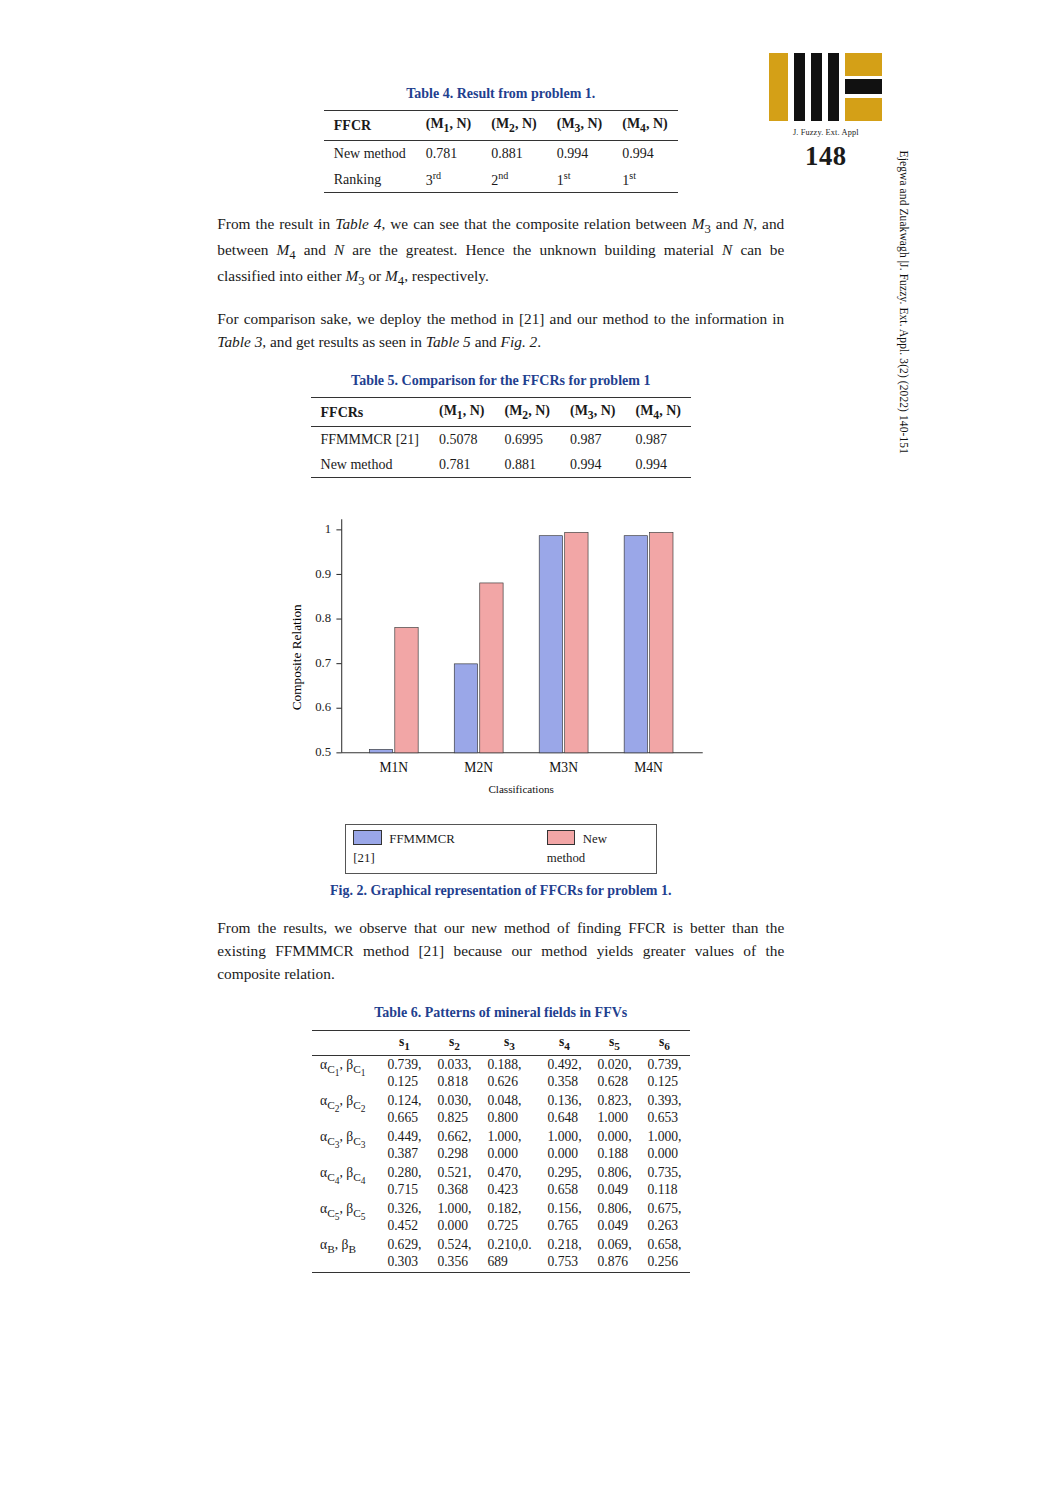J. Fuzzy. Ext. Appl
148
Ejegwa and Zuakwagh |J. Fuzzy. Ext. Appl. 3(2) (2022) 140-151
Table 4. Result from problem 1.
| FFCR | (M 1 , N) | (M 2 , N) | (M 3 , N) | (M 4 , N) |
| --- | --- | --- | --- | --- |
| New method | 0.781 | 0.881 | 0.994 | 0.994 |
| Ranking | 3 rd | 2 nd | 1 st | 1 st |
From the result in Table 4, we can see that the composite relation between M3 and N, and between M4 and N are the greatest. Hence the unknown building material N can be classified into either M3 or M4, respectively.
For comparison sake, we deploy the method in [21] and our method to the information in Table 3, and get results as seen in Table 5 and Fig. 2.
Table 5. Comparison for the FFCRs for problem 1
| FFCRs | (M 1 , N) | (M 2 , N) | (M 3 , N) | (M 4 , N) |
| --- | --- | --- | --- | --- |
| FFMMMCR [21] | 0.5078 | 0.6995 | 0.987 | 0.987 |
| New method | 0.781 | 0.881 | 0.994 | 0.994 |
0.5 0.6 0.7 0.8 0.9 1 Composite Relation M1N M2N M3N M4N Classifications
FFMMMCR [21] New method
Fig. 2. Graphical representation of FFCRs for problem 1.
From the results, we observe that our new method of finding FFCR is better than the existing FFMMMCR method [21] because our method yields greater values of the composite relation.
Table 6. Patterns of mineral fields in FFVs
| | s 1 | s 2 | s 3 | s 4 | s 5 | s 6 |
| --- | --- | --- | --- | --- | --- | --- |
| α C 1 , β C 1 | 0.739, 0.125 | 0.033, 0.818 | 0.188, 0.626 | 0.492, 0.358 | 0.020, 0.628 | 0.739, 0.125 |
| α C 2 , β C 2 | 0.124, 0.665 | 0.030, 0.825 | 0.048, 0.800 | 0.136, 0.648 | 0.823, 1.000 | 0.393, 0.653 |
| α C 3 , β C 3 | 0.449, 0.387 | 0.662, 0.298 | 1.000, 0.000 | 1.000, 0.000 | 0.000, 0.188 | 1.000, 0.000 |
| α C 4 , β C 4 | 0.280, 0.715 | 0.521, 0.368 | 0.470, 0.423 | 0.295, 0.658 | 0.806, 0.049 | 0.735, 0.118 |
| α C 5 , β C 5 | 0.326, 0.452 | 1.000, 0.000 | 0.182, 0.725 | 0.156, 0.765 | 0.806, 0.049 | 0.675, 0.263 |
| α B , β B | 0.629, 0.303 | 0.524, 0.356 | 0.210,0. 689 | 0.218, 0.753 | 0.069, 0.876 | 0.658, 0.256 |